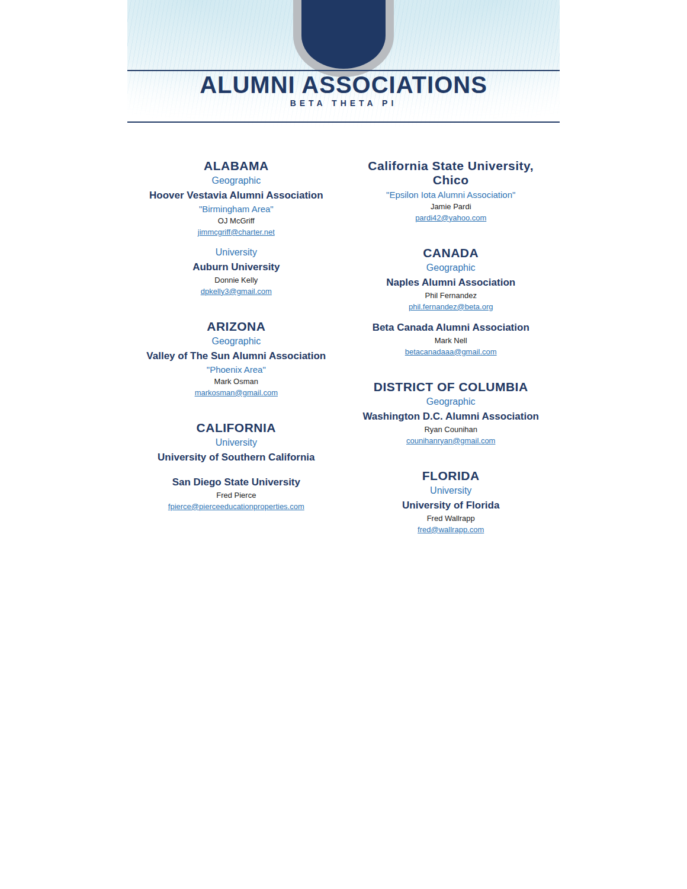ALUMNI ASSOCIATIONS
BETA THETA PI
ALABAMA
Geographic
Hoover Vestavia Alumni Association
"Birmingham Area"
OJ McGriff
jimmcgriff@charter.net
University
Auburn University
Donnie Kelly
dpkelly3@gmail.com
ARIZONA
Geographic
Valley of The Sun Alumni Association
"Phoenix Area"
Mark Osman
markosman@gmail.com
CALIFORNIA
University
University of Southern California
San Diego State University
Fred Pierce
fpierce@pierceeducationproperties.com
California State University, Chico
"Epsilon Iota Alumni Association"
Jamie Pardi
pardi42@yahoo.com
CANADA
Geographic
Naples Alumni Association
Phil Fernandez
phil.fernandez@beta.org
Beta Canada Alumni Association
Mark Nell
betacanadaaa@gmail.com
DISTRICT OF COLUMBIA
Geographic
Washington D.C. Alumni Association
Ryan Counihan
counihanryan@gmail.com
FLORIDA
University
University of Florida
Fred Wallrapp
fred@wallrapp.com